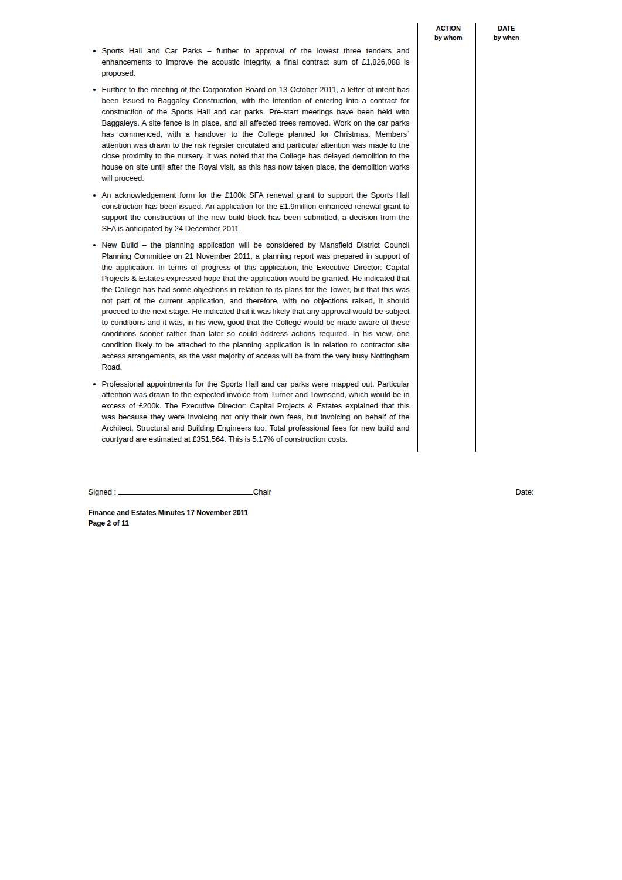| | ACTION by whom | DATE by when |
| Sports Hall and Car Parks – further to approval of the lowest three tenders and enhancements to improve the acoustic integrity, a final contract sum of £1,826,088 is proposed. Further to the meeting of the Corporation Board on 13 October 2011, a letter of intent has been issued to Baggaley Construction, with the intention of entering into a contract for construction of the Sports Hall and car parks. Pre-start meetings have been held with Baggaleys. A site fence is in place, and all affected trees removed. Work on the car parks has commenced, with a handover to the College planned for Christmas. Members` attention was drawn to the risk register circulated and particular attention was made to the close proximity to the nursery. It was noted that the College has delayed demolition to the house on site until after the Royal visit, as this has now taken place, the demolition works will proceed. An acknowledgement form for the £100k SFA renewal grant to support the Sports Hall construction has been issued. An application for the £1.9million enhanced renewal grant to support the construction of the new build block has been submitted, a decision from the SFA is anticipated by 24 December 2011. New Build – the planning application will be considered by Mansfield District Council Planning Committee on 21 November 2011, a planning report was prepared in support of the application. In terms of progress of this application, the Executive Director: Capital Projects & Estates expressed hope that the application would be granted. He indicated that the College has had some objections in relation to its plans for the Tower, but that this was not part of the current application, and therefore, with no objections raised, it should proceed to the next stage. He indicated that it was likely that any approval would be subject to conditions and it was, in his view, good that the College would be made aware of these conditions sooner rather than later so could address actions required. In his view, one condition likely to be attached to the planning application is in relation to contractor site access arrangements, as the vast majority of access will be from the very busy Nottingham Road. Professional appointments for the Sports Hall and car parks were mapped out. Particular attention was drawn to the expected invoice from Turner and Townsend, which would be in excess of £200k. The Executive Director: Capital Projects & Estates explained that this was because they were invoicing not only their own fees, but invoicing on behalf of the Architect, Structural and Building Engineers too. Total professional fees for new build and courtyard are estimated at £351,564. This is 5.17% of construction costs. | | |
Signed : Chair
Date:
Finance and Estates Minutes 17 November 2011
Page 2 of 11